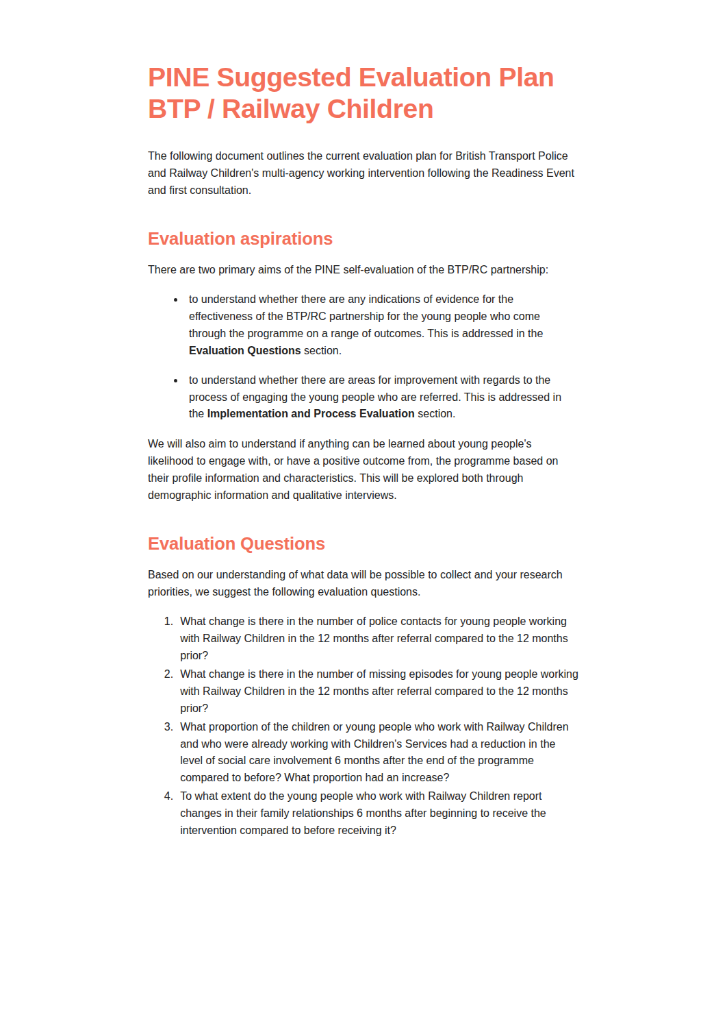PINE Suggested Evaluation Plan
BTP / Railway Children
The following document outlines the current evaluation plan for British Transport Police and Railway Children's multi-agency working intervention following the Readiness Event and first consultation.
Evaluation aspirations
There are two primary aims of the PINE self-evaluation of the BTP/RC partnership:
to understand whether there are any indications of evidence for the effectiveness of the BTP/RC partnership for the young people who come through the programme on a range of outcomes. This is addressed in the Evaluation Questions section.
to understand whether there are areas for improvement with regards to the process of engaging the young people who are referred. This is addressed in the Implementation and Process Evaluation section.
We will also aim to understand if anything can be learned about young people's likelihood to engage with, or have a positive outcome from, the programme based on their profile information and characteristics. This will be explored both through demographic information and qualitative interviews.
Evaluation Questions
Based on our understanding of what data will be possible to collect and your research priorities, we suggest the following evaluation questions.
What change is there in the number of police contacts for young people working with Railway Children in the 12 months after referral compared to the 12 months prior?
What change is there in the number of missing episodes for young people working with Railway Children in the 12 months after referral compared to the 12 months prior?
What proportion of the children or young people who work with Railway Children and who were already working with Children's Services had a reduction in the level of social care involvement 6 months after the end of the programme compared to before? What proportion had an increase?
To what extent do the young people who work with Railway Children report changes in their family relationships 6 months after beginning to receive the intervention compared to before receiving it?